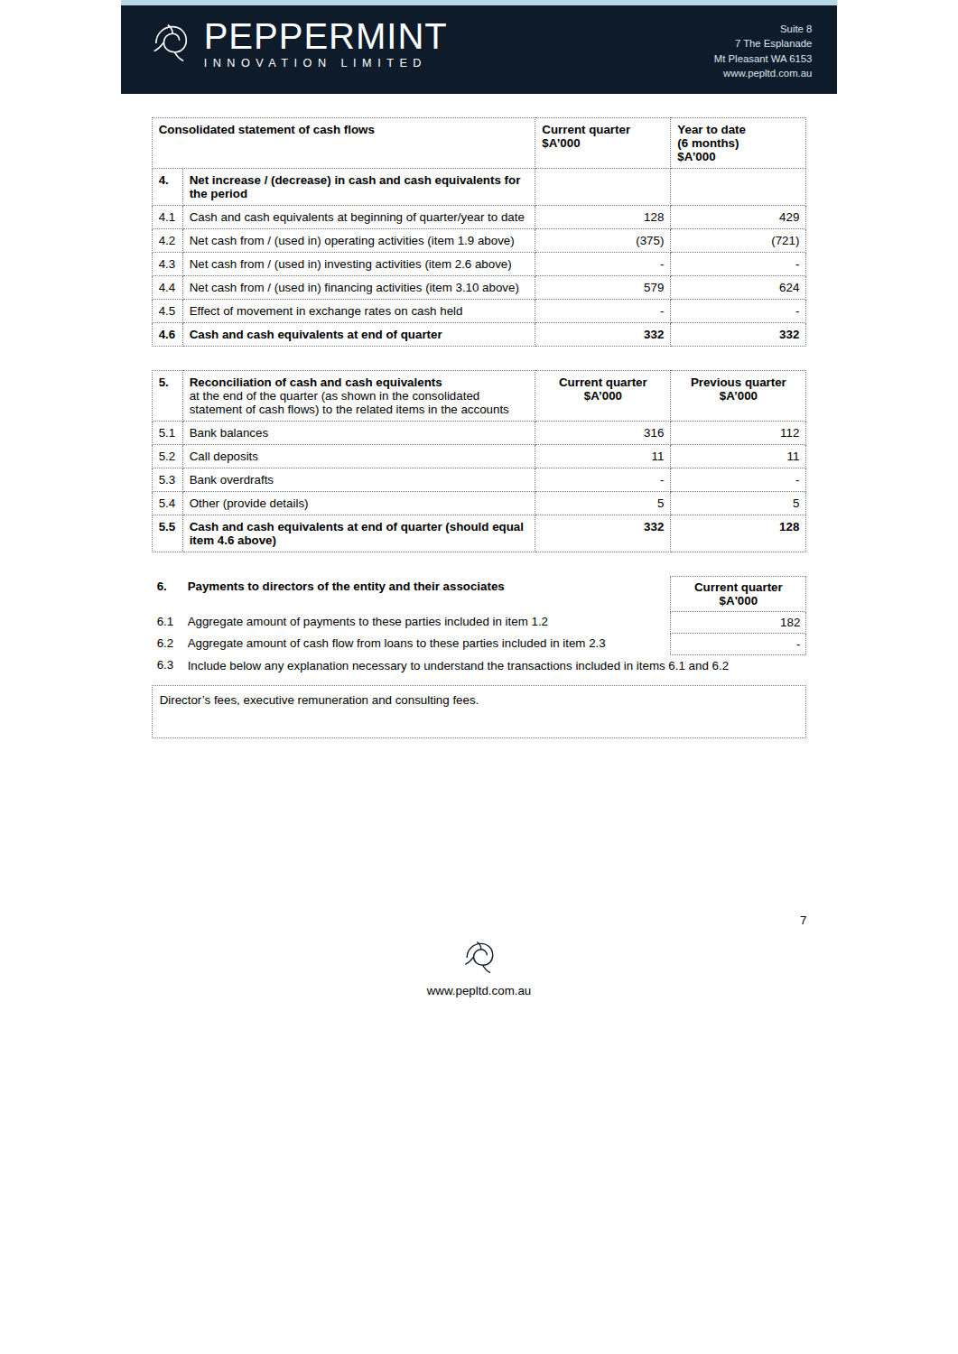PEPPERMINT
INNOVATION LIMITED
Suite 8
7 The Esplanade
Mt Pleasant WA 6153
www.pepltd.com.au
| Consolidated statement of cash flows | Current quarter $A’000 | Year to date (6 months) $A’000 |
| --- | --- | --- |
| 4. | Net increase / (decrease) in cash and cash equivalents for the period | | |
| 4.1 | Cash and cash equivalents at beginning of quarter/year to date | 128 | 429 |
| 4.2 | Net cash from / (used in) operating activities (item 1.9 above) | (375) | (721) |
| 4.3 | Net cash from / (used in) investing activities (item 2.6 above) | - | - |
| 4.4 | Net cash from / (used in) financing activities (item 3.10 above) | 579 | 624 |
| 4.5 | Effect of movement in exchange rates on cash held | - | - |
| 4.6 | Cash and cash equivalents at end of quarter | 332 | 332 |
| 5. | Reconciliation of cash and cash equivalents at the end of the quarter (as shown in the consolidated statement of cash flows) to the related items in the accounts | Current quarter $A’000 | Previous quarter $A’000 |
| 5.1 | Bank balances | 316 | 112 |
| 5.2 | Call deposits | 11 | 11 |
| 5.3 | Bank overdrafts | - | - |
| 5.4 | Other (provide details) | 5 | 5 |
| 5.5 | Cash and cash equivalents at end of quarter (should equal item 4.6 above) | 332 | 128 |
| 6. | Payments to directors of the entity and their associates | Current quarter $A'000 |
| 6.1 | Aggregate amount of payments to these parties included in item 1.2 | 182 |
| 6.2 | Aggregate amount of cash flow from loans to these parties included in item 2.3 | - |
| 6.3 | Include below any explanation necessary to understand the transactions included in items 6.1 and 6.2 |
Director’s fees, executive remuneration and consulting fees.
7
www.pepltd.com.au